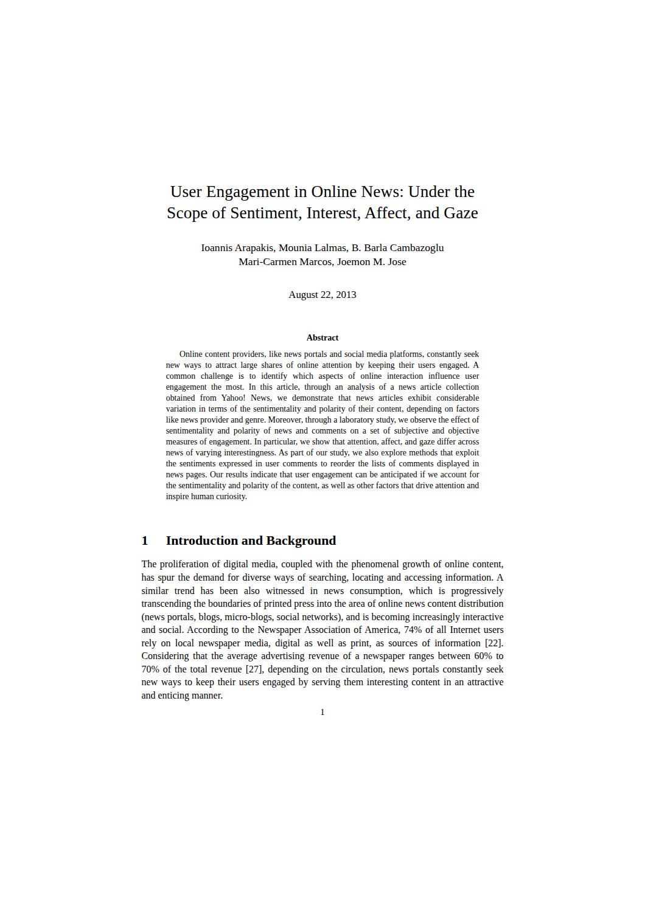User Engagement in Online News: Under the
Scope of Sentiment, Interest, Affect, and Gaze
Ioannis Arapakis, Mounia Lalmas, B. Barla Cambazoglu
Mari-Carmen Marcos, Joemon M. Jose
August 22, 2013
Abstract
Online content providers, like news portals and social media platforms, constantly seek new ways to attract large shares of online attention by keeping their users engaged. A common challenge is to identify which aspects of online interaction influence user engagement the most. In this article, through an analysis of a news article collection obtained from Yahoo! News, we demonstrate that news articles exhibit considerable variation in terms of the sentimentality and polarity of their content, depending on factors like news provider and genre. Moreover, through a laboratory study, we observe the effect of sentimentality and polarity of news and comments on a set of subjective and objective measures of engagement. In particular, we show that attention, affect, and gaze differ across news of varying interestingness. As part of our study, we also explore methods that exploit the sentiments expressed in user comments to reorder the lists of comments displayed in news pages. Our results indicate that user engagement can be anticipated if we account for the sentimentality and polarity of the content, as well as other factors that drive attention and inspire human curiosity.
1 Introduction and Background
The proliferation of digital media, coupled with the phenomenal growth of online content, has spur the demand for diverse ways of searching, locating and accessing information. A similar trend has been also witnessed in news consumption, which is progressively transcending the boundaries of printed press into the area of online news content distribution (news portals, blogs, micro-blogs, social networks), and is becoming increasingly interactive and social. According to the Newspaper Association of America, 74% of all Internet users rely on local newspaper media, digital as well as print, as sources of information [22]. Considering that the average advertising revenue of a newspaper ranges between 60% to 70% of the total revenue [27], depending on the circulation, news portals constantly seek new ways to keep their users engaged by serving them interesting content in an attractive and enticing manner.
1